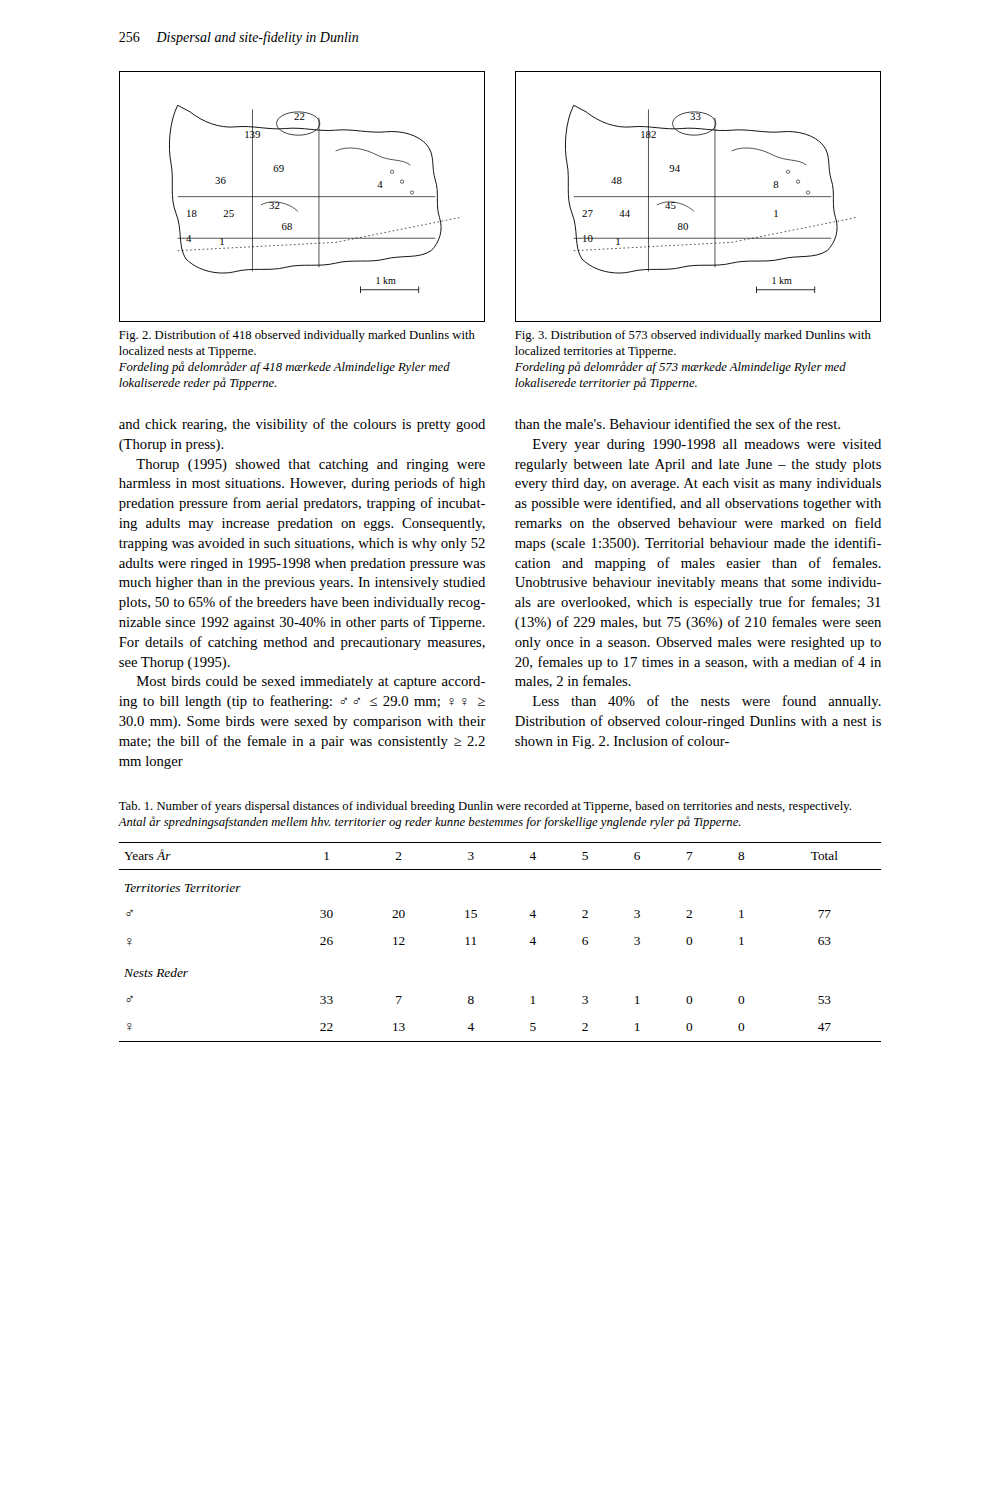256 Dispersal and site-fidelity in Dunlin
22 139 69 36 4 18 25 32 68 4 1 1 km
Fig. 2. Distribution of 418 observed individually marked Dunlins with localized nests at Tipperne.
Fordeling på delområder af 418 mærkede Almindelige Ryler med lokaliserede reder på Tipperne.
33 182 94 48 8 27 44 45 80 1 10 1 1 km
Fig. 3. Distribution of 573 observed individually marked Dunlins with localized territories at Tipperne.
Fordeling på delområder af 573 mærkede Almindelige Ryler med lokaliserede territorier på Tipperne.
and chick rearing, the visibility of the colours is pretty good (Thorup in press).
Thorup (1995) showed that catching and ringing were harmless in most situations. However, during periods of high predation pressure from aerial predators, trapping of incubating adults may increase predation on eggs. Consequently, trapping was avoided in such situations, which is why only 52 adults were ringed in 1995-1998 when predation pressure was much higher than in the previous years. In intensively studied plots, 50 to 65% of the breeders have been individually recognizable since 1992 against 30-40% in other parts of Tipperne. For details of catching method and precautionary measures, see Thorup (1995).
Most birds could be sexed immediately at capture according to bill length (tip to feathering: ♂♂ ≤ 29.0 mm; ♀♀ ≥ 30.0 mm). Some birds were sexed by comparison with their mate; the bill of the female in a pair was consistently ≥ 2.2 mm longer
than the male's. Behaviour identified the sex of the rest.
Every year during 1990-1998 all meadows were visited regularly between late April and late June – the study plots every third day, on average. At each visit as many individuals as possible were identified, and all observations together with remarks on the observed behaviour were marked on field maps (scale 1:3500). Territorial behaviour made the identification and mapping of males easier than of females. Unobtrusive behaviour inevitably means that some individuals are overlooked, which is especially true for females; 31 (13%) of 229 males, but 75 (36%) of 210 females were seen only once in a season. Observed males were resighted up to 20, females up to 17 times in a season, with a median of 4 in males, 2 in females.
Less than 40% of the nests were found annually. Distribution of observed colour-ringed Dunlins with a nest is shown in Fig. 2. Inclusion of colour-
Tab. 1. Number of years dispersal distances of individual breeding Dunlin were recorded at Tipperne, based on territories and nests, respectively.
Antal år spredningsafstanden mellem hhv. territorier og reder kunne bestemmes for forskellige ynglende ryler på Tipperne.
| Years År | 1 | 2 | 3 | 4 | 5 | 6 | 7 | 8 | Total |
| --- | --- | --- | --- | --- | --- | --- | --- | --- | --- |
| Territories Territorier |
| ♂ | 30 | 20 | 15 | 4 | 2 | 3 | 2 | 1 | 77 |
| ♀ | 26 | 12 | 11 | 4 | 6 | 3 | 0 | 1 | 63 |
| Nests Reder |
| ♂ | 33 | 7 | 8 | 1 | 3 | 1 | 0 | 0 | 53 |
| ♀ | 22 | 13 | 4 | 5 | 2 | 1 | 0 | 0 | 47 |